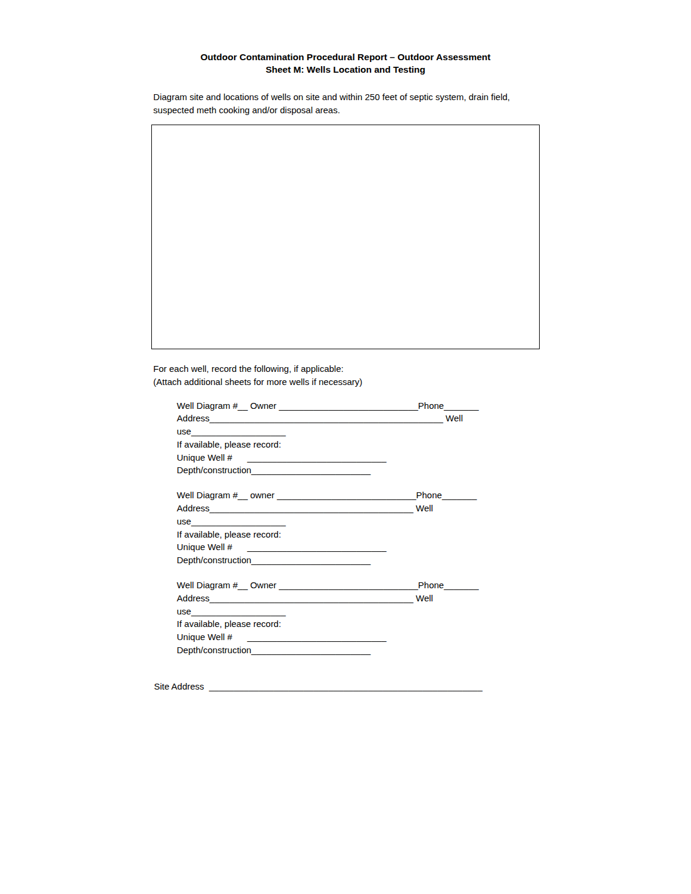Outdoor Contamination Procedural Report – Outdoor Assessment Sheet M: Wells Location and Testing
Diagram site and locations of wells on site and within 250 feet of septic system, drain field, suspected meth cooking and/or disposal areas.
For each well, record the following, if applicable:
(Attach additional sheets for more wells if necessary)
Well Diagram #__ Owner ____________________________Phone_______
Address_______________________________________________ Well
use___________________
If available, please record:
Unique Well # ____________________________
Depth/construction________________________
Well Diagram #__ owner ____________________________Phone_______
Address_________________________________________ Well
use___________________
If available, please record:
Unique Well # ____________________________
Depth/construction________________________
Well Diagram #__ Owner ____________________________Phone_______
Address_________________________________________ Well
use___________________
If available, please record:
Unique Well # ____________________________
Depth/construction________________________
Site Address _______________________________________________________